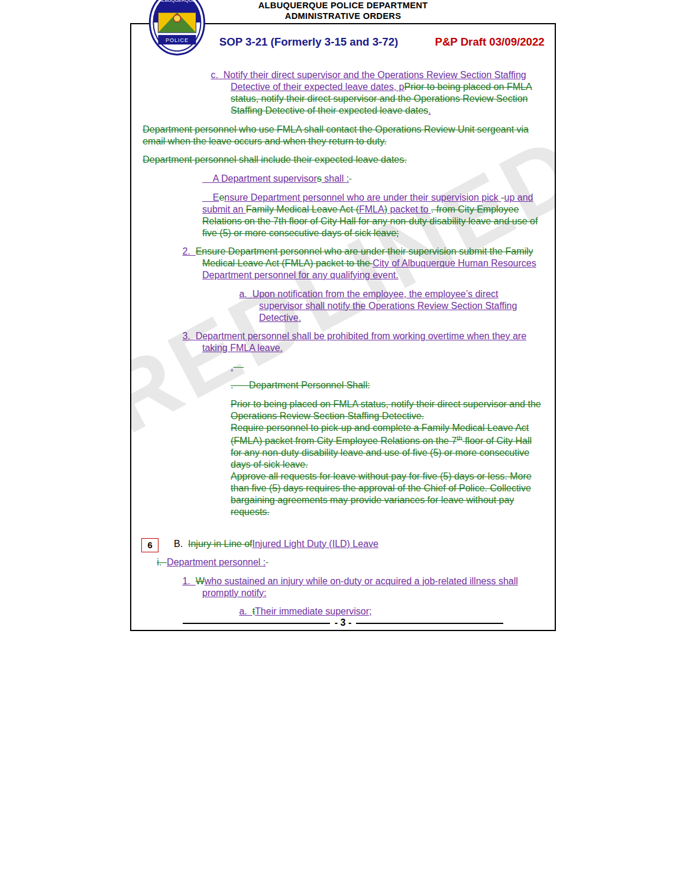REDLINED
ALBUQUERQUE POLICE DEPARTMENT
ADMINISTRATIVE ORDERS
ALBUQUERQUE POLICE
SOP 3-21 (Formerly 3-15 and 3-72)
P&P Draft 03/09/2022
c. Notify their direct supervisor and the Operations Review Section Staffing Detective of their expected leave dates, p Prior to being placed on FMLA status, notify their direct supervisor and the Operations Review Section Staffing Detective of their expected leave dates.
Department personnel who use FMLA shall contact the Operations Review Unit sergeant via email when the leave occurs and when they return to duty.
Department personnel shall include their expected leave dates.
A Department supervisor s shall :
Eensure Department personnel who are under their supervision pick -up and submit an Family Medical Leave Act (FMLA) packet to . from City Employee Relations on the 7th floor of City Hall for any non-duty disability leave and use of five (5) or more consecutive days of sick leave;
2. Ensure Department personnel who are under their supervision submit the Family Medical Leave Act (FMLA) packet to the City of Albuquerque Human Resources Department personnel for any qualifying event.
a. Upon notification from the employee, the employee’s direct supervisor shall notify the Operations Review Section Staffing Detective.
3. Department personnel shall be prohibited from working overtime when they are taking FMLA leave.
.
. Department Personnel Shall:
Prior to being placed on FMLA status, notify their direct supervisor and the Operations Review Section Staffing Detective.
Require personnel to pick-up and complete a Family Medical Leave Act (FMLA) packet from City Employee Relations on the 7th floor of City Hall for any non-duty disability leave and use of five (5) or more consecutive days of sick leave.
Approve all requests for leave without pay for five (5) days or less. More than five (5) days requires the approval of the Chief of Police. Collective bargaining agreements may provide variances for leave without pay requests.
6
B. Injury in Line of Injured Light Duty (ILD) Leave
i. Department p ersonnel :
1. Wwho sustained an injury while on-duty or acquired a job-related illness shall promptly notify:
a. tTheir immediate supervisor;
- 3 -